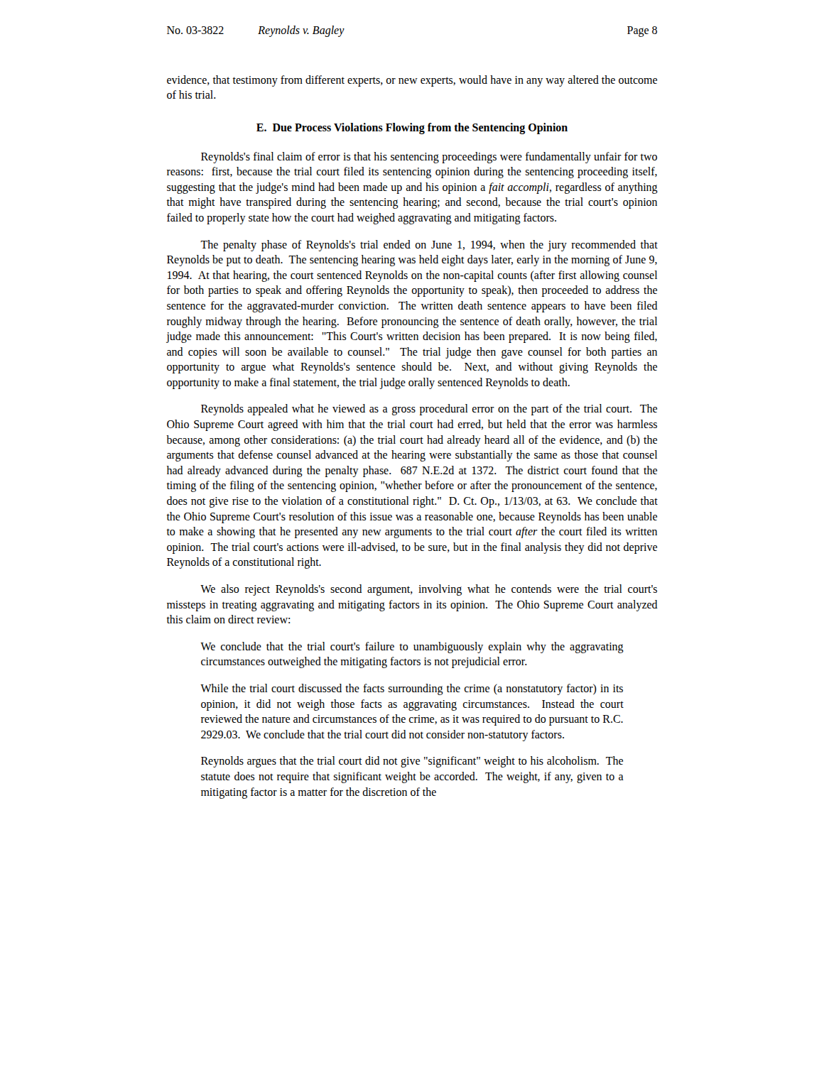No. 03-3822 Reynolds v. Bagley Page 8
evidence, that testimony from different experts, or new experts, would have in any way altered the outcome of his trial.
E. Due Process Violations Flowing from the Sentencing Opinion
Reynolds's final claim of error is that his sentencing proceedings were fundamentally unfair for two reasons: first, because the trial court filed its sentencing opinion during the sentencing proceeding itself, suggesting that the judge's mind had been made up and his opinion a fait accompli, regardless of anything that might have transpired during the sentencing hearing; and second, because the trial court's opinion failed to properly state how the court had weighed aggravating and mitigating factors.
The penalty phase of Reynolds's trial ended on June 1, 1994, when the jury recommended that Reynolds be put to death. The sentencing hearing was held eight days later, early in the morning of June 9, 1994. At that hearing, the court sentenced Reynolds on the non-capital counts (after first allowing counsel for both parties to speak and offering Reynolds the opportunity to speak), then proceeded to address the sentence for the aggravated-murder conviction. The written death sentence appears to have been filed roughly midway through the hearing. Before pronouncing the sentence of death orally, however, the trial judge made this announcement: "This Court's written decision has been prepared. It is now being filed, and copies will soon be available to counsel." The trial judge then gave counsel for both parties an opportunity to argue what Reynolds's sentence should be. Next, and without giving Reynolds the opportunity to make a final statement, the trial judge orally sentenced Reynolds to death.
Reynolds appealed what he viewed as a gross procedural error on the part of the trial court. The Ohio Supreme Court agreed with him that the trial court had erred, but held that the error was harmless because, among other considerations: (a) the trial court had already heard all of the evidence, and (b) the arguments that defense counsel advanced at the hearing were substantially the same as those that counsel had already advanced during the penalty phase. 687 N.E.2d at 1372. The district court found that the timing of the filing of the sentencing opinion, "whether before or after the pronouncement of the sentence, does not give rise to the violation of a constitutional right." D. Ct. Op., 1/13/03, at 63. We conclude that the Ohio Supreme Court's resolution of this issue was a reasonable one, because Reynolds has been unable to make a showing that he presented any new arguments to the trial court after the court filed its written opinion. The trial court's actions were ill-advised, to be sure, but in the final analysis they did not deprive Reynolds of a constitutional right.
We also reject Reynolds's second argument, involving what he contends were the trial court's missteps in treating aggravating and mitigating factors in its opinion. The Ohio Supreme Court analyzed this claim on direct review:
We conclude that the trial court's failure to unambiguously explain why the aggravating circumstances outweighed the mitigating factors is not prejudicial error.
While the trial court discussed the facts surrounding the crime (a nonstatutory factor) in its opinion, it did not weigh those facts as aggravating circumstances. Instead the court reviewed the nature and circumstances of the crime, as it was required to do pursuant to R.C. 2929.03. We conclude that the trial court did not consider non-statutory factors.
Reynolds argues that the trial court did not give "significant" weight to his alcoholism. The statute does not require that significant weight be accorded. The weight, if any, given to a mitigating factor is a matter for the discretion of the